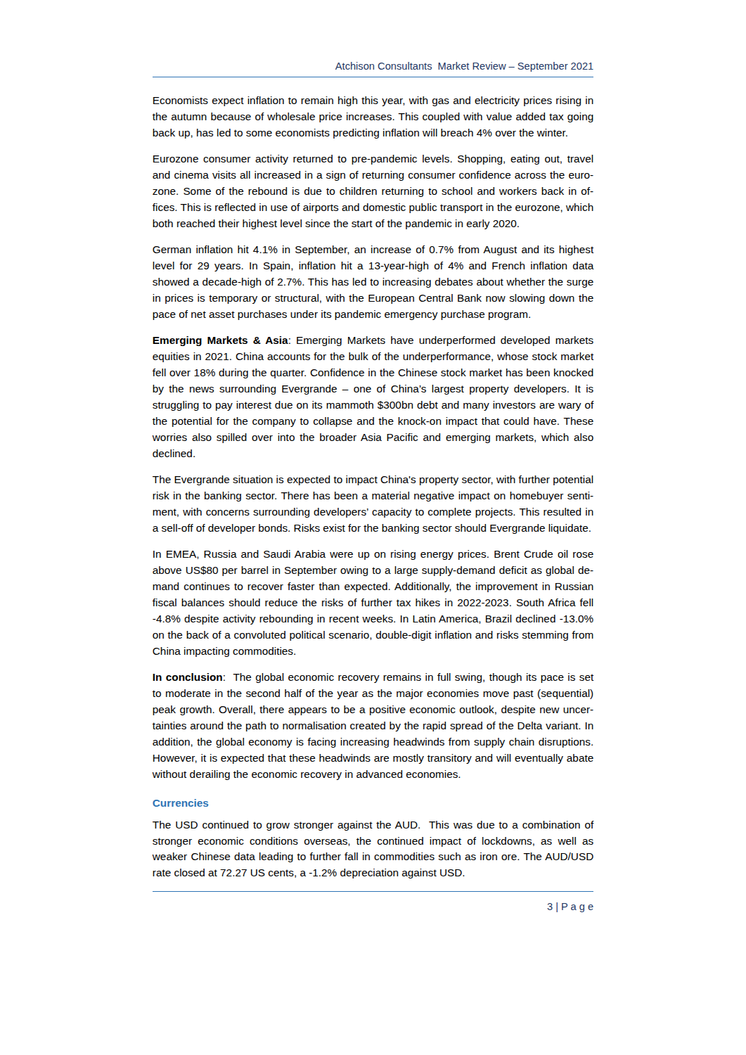Atchison Consultants Market Review – September 2021
Economists expect inflation to remain high this year, with gas and electricity prices rising in the autumn because of wholesale price increases. This coupled with value added tax going back up, has led to some economists predicting inflation will breach 4% over the winter.
Eurozone consumer activity returned to pre-pandemic levels. Shopping, eating out, travel and cinema visits all increased in a sign of returning consumer confidence across the eurozone. Some of the rebound is due to children returning to school and workers back in offices. This is reflected in use of airports and domestic public transport in the eurozone, which both reached their highest level since the start of the pandemic in early 2020.
German inflation hit 4.1% in September, an increase of 0.7% from August and its highest level for 29 years. In Spain, inflation hit a 13-year-high of 4% and French inflation data showed a decade-high of 2.7%. This has led to increasing debates about whether the surge in prices is temporary or structural, with the European Central Bank now slowing down the pace of net asset purchases under its pandemic emergency purchase program.
Emerging Markets & Asia: Emerging Markets have underperformed developed markets equities in 2021. China accounts for the bulk of the underperformance, whose stock market fell over 18% during the quarter. Confidence in the Chinese stock market has been knocked by the news surrounding Evergrande – one of China’s largest property developers. It is struggling to pay interest due on its mammoth $300bn debt and many investors are wary of the potential for the company to collapse and the knock-on impact that could have. These worries also spilled over into the broader Asia Pacific and emerging markets, which also declined.
The Evergrande situation is expected to impact China's property sector, with further potential risk in the banking sector. There has been a material negative impact on homebuyer sentiment, with concerns surrounding developers’ capacity to complete projects. This resulted in a sell-off of developer bonds. Risks exist for the banking sector should Evergrande liquidate.
In EMEA, Russia and Saudi Arabia were up on rising energy prices. Brent Crude oil rose above US$80 per barrel in September owing to a large supply-demand deficit as global demand continues to recover faster than expected. Additionally, the improvement in Russian fiscal balances should reduce the risks of further tax hikes in 2022-2023. South Africa fell -4.8% despite activity rebounding in recent weeks. In Latin America, Brazil declined -13.0% on the back of a convoluted political scenario, double-digit inflation and risks stemming from China impacting commodities.
In conclusion: The global economic recovery remains in full swing, though its pace is set to moderate in the second half of the year as the major economies move past (sequential) peak growth. Overall, there appears to be a positive economic outlook, despite new uncertainties around the path to normalisation created by the rapid spread of the Delta variant. In addition, the global economy is facing increasing headwinds from supply chain disruptions. However, it is expected that these headwinds are mostly transitory and will eventually abate without derailing the economic recovery in advanced economies.
Currencies
The USD continued to grow stronger against the AUD. This was due to a combination of stronger economic conditions overseas, the continued impact of lockdowns, as well as weaker Chinese data leading to further fall in commodities such as iron ore. The AUD/USD rate closed at 72.27 US cents, a -1.2% depreciation against USD.
3 | P a g e